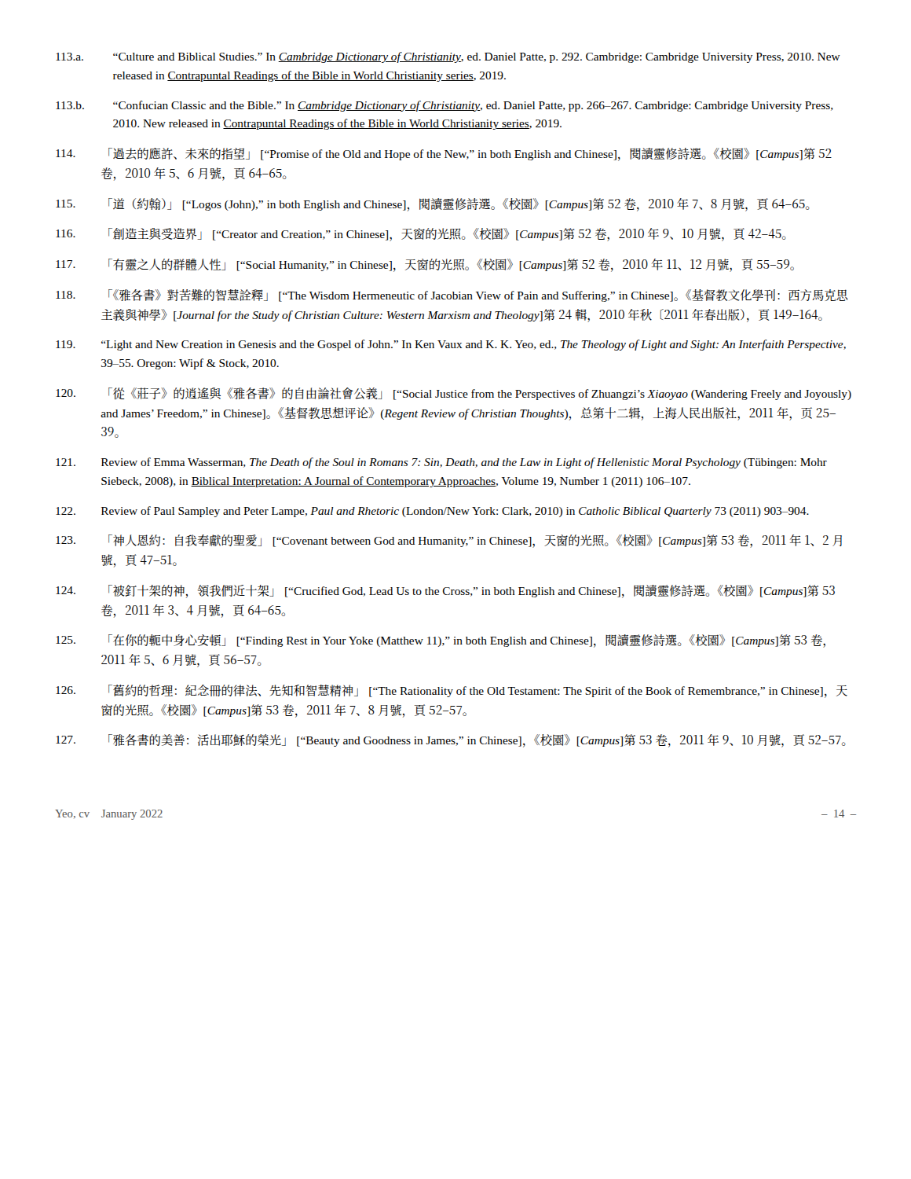113.a. “Culture and Biblical Studies.” In Cambridge Dictionary of Christianity, ed. Daniel Patte, p. 292. Cambridge: Cambridge University Press, 2010. New released in Contrapuntal Readings of the Bible in World Christianity series, 2019.
113.b. “Confucian Classic and the Bible.” In Cambridge Dictionary of Christianity, ed. Daniel Patte, pp. 266–267. Cambridge: Cambridge University Press, 2010. New released in Contrapuntal Readings of the Bible in World Christianity series, 2019.
114. 「過去的應許、未來的指望」 [“Promise of the Old and Hope of the New,” in both English and Chinese]，閱讀靈修詩選。《校園》[Campus]第 52 卷，2010 年 5、6 月號，頁 64–65。
115. 「道（約翰）」 [“Logos (John),” in both English and Chinese]，閱讀靈修詩選。《校園》[Campus]第 52 卷，2010 年 7、8 月號，頁 64–65。
116. 「創造主與受造界」 [“Creator and Creation,” in Chinese]，天窗的光照。《校園》[Campus]第 52 卷，2010 年 9、10 月號，頁 42–45。
117. 「有靈之人的群體人性」 [“Social Humanity,” in Chinese]，天窗的光照。《校園》[Campus]第 52 卷，2010 年 11、12 月號，頁 55–59。
118. 「《雅各書》對苦難的智慧詮釋」 [“The Wisdom Hermeneutic of Jacobian View of Pain and Suffering,” in Chinese]。《基督教文化學刊：西方馬克思主義與神學》[Journal for the Study of Christian Culture: Western Marxism and Theology]第 24 輯，2010 年秋〔2011 年春出版），頁 149–164。
119. “Light and New Creation in Genesis and the Gospel of John.” In Ken Vaux and K. K. Yeo, ed., The Theology of Light and Sight: An Interfaith Perspective, 39–55. Oregon: Wipf & Stock, 2010.
120. 「從《莊子》的逍遙與《雅各書》的自由論社會公義」 [“Social Justice from the Perspectives of Zhuangzi’s Xiaoyao (Wandering Freely and Joyously) and James’ Freedom,” in Chinese]。《基督教思想评论》(Regent Review of Christian Thoughts)，总第十二辑，上海人民出版社，2011 年，页 25–39。
121. Review of Emma Wasserman, The Death of the Soul in Romans 7: Sin, Death, and the Law in Light of Hellenistic Moral Psychology (Tübingen: Mohr Siebeck, 2008), in Biblical Interpretation: A Journal of Contemporary Approaches, Volume 19, Number 1 (2011) 106–107.
122. Review of Paul Sampley and Peter Lampe, Paul and Rhetoric (London/New York: Clark, 2010) in Catholic Biblical Quarterly 73 (2011) 903–904.
123. 「神人恩約：自我奉獻的聖愛」 [“Covenant between God and Humanity,” in Chinese]，天窗的光照。《校園》[Campus]第 53 卷，2011 年 1、2 月號，頁 47–51。
124. 「被釘十架的神，領我們近十架」 [“Crucified God, Lead Us to the Cross,” in both English and Chinese]，閱讀靈修詩選。《校園》[Campus]第 53 卷，2011 年 3、4 月號，頁 64–65。
125. 「在你的軛中身心安頓」 [“Finding Rest in Your Yoke (Matthew 11),” in both English and Chinese]，閱讀靈修詩選。《校園》[Campus]第 53 卷，2011 年 5、6 月號，頁 56–57。
126. 「舊約的哲理：紀念冊的律法、先知和智慧精神」 [“The Rationality of the Old Testament: The Spirit of the Book of Remembrance,” in Chinese]，天窗的光照。《校園》[Campus]第 53 卷，2011 年 7、8 月號，頁 52–57。
127. 「雅各書的美善：活出耶穌的榮光」 [“Beauty and Goodness in James,” in Chinese]，《校園》[Campus]第 53 卷，2011 年 9、10 月號，頁 52–57。
Yeo, cv January 2022 – 14 –